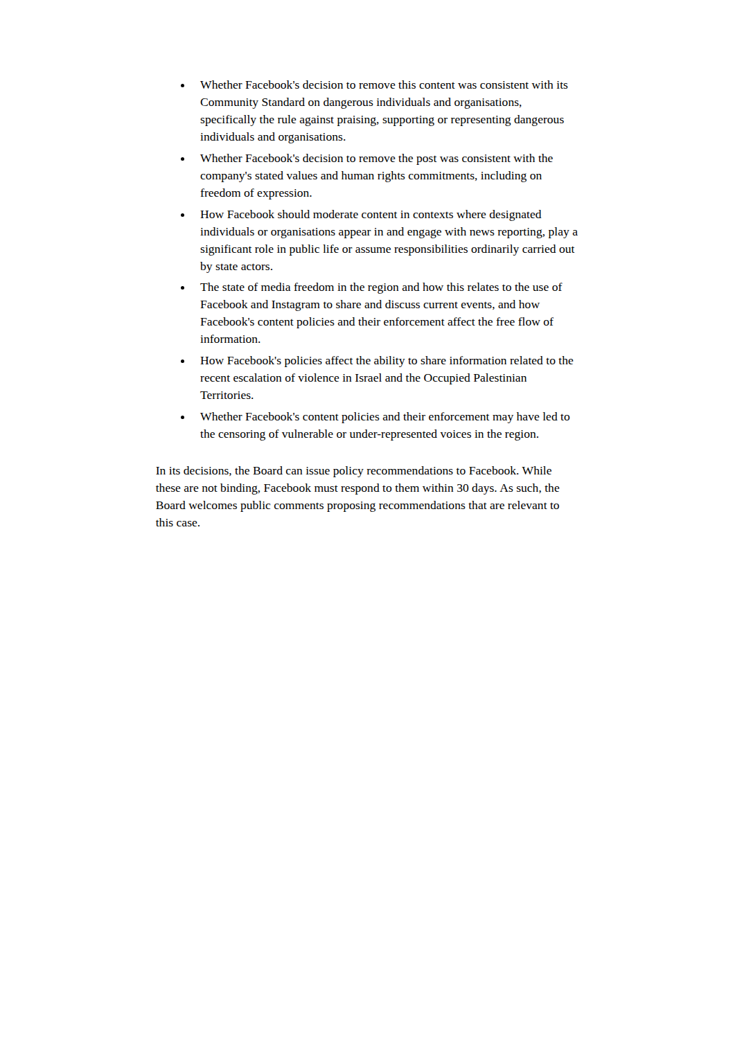Whether Facebook's decision to remove this content was consistent with its Community Standard on dangerous individuals and organisations, specifically the rule against praising, supporting or representing dangerous individuals and organisations.
Whether Facebook's decision to remove the post was consistent with the company's stated values and human rights commitments, including on freedom of expression.
How Facebook should moderate content in contexts where designated individuals or organisations appear in and engage with news reporting, play a significant role in public life or assume responsibilities ordinarily carried out by state actors.
The state of media freedom in the region and how this relates to the use of Facebook and Instagram to share and discuss current events, and how Facebook's content policies and their enforcement affect the free flow of information.
How Facebook's policies affect the ability to share information related to the recent escalation of violence in Israel and the Occupied Palestinian Territories.
Whether Facebook's content policies and their enforcement may have led to the censoring of vulnerable or under-represented voices in the region.
In its decisions, the Board can issue policy recommendations to Facebook. While these are not binding, Facebook must respond to them within 30 days. As such, the Board welcomes public comments proposing recommendations that are relevant to this case.